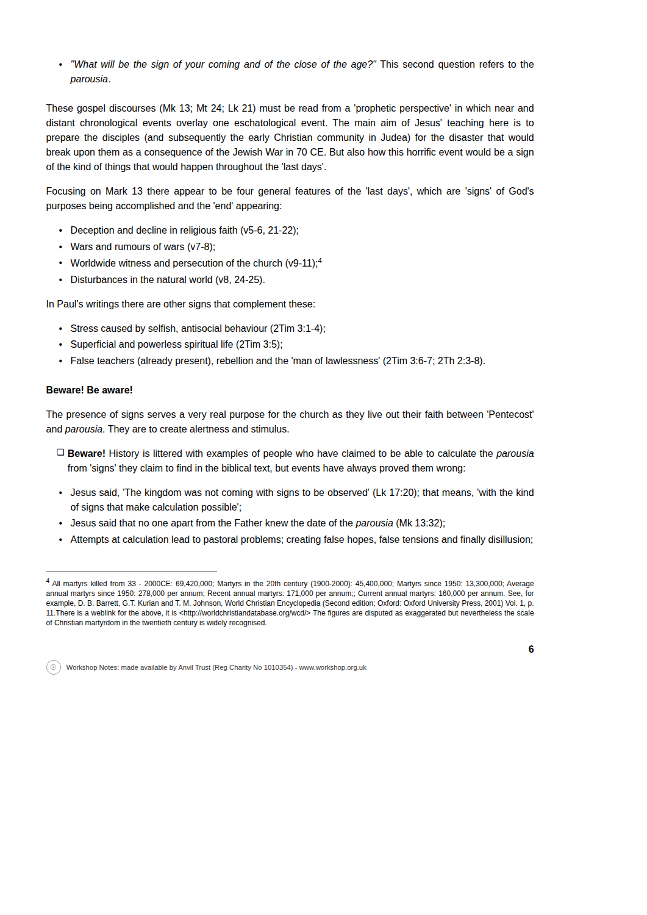"What will be the sign of your coming and of the close of the age?" This second question refers to the parousia.
These gospel discourses (Mk 13; Mt 24; Lk 21) must be read from a 'prophetic perspective' in which near and distant chronological events overlay one eschatological event. The main aim of Jesus' teaching here is to prepare the disciples (and subsequently the early Christian community in Judea) for the disaster that would break upon them as a consequence of the Jewish War in 70 CE. But also how this horrific event would be a sign of the kind of things that would happen throughout the 'last days'.
Focusing on Mark 13 there appear to be four general features of the 'last days', which are 'signs' of God's purposes being accomplished and the 'end' appearing:
Deception and decline in religious faith (v5-6, 21-22);
Wars and rumours of wars (v7-8);
Worldwide witness and persecution of the church (v9-11);4
Disturbances in the natural world (v8, 24-25).
In Paul's writings there are other signs that complement these:
Stress caused by selfish, antisocial behaviour (2Tim 3:1-4);
Superficial and powerless spiritual life (2Tim 3:5);
False teachers (already present), rebellion and the 'man of lawlessness' (2Tim 3:6-7; 2Th 2:3-8).
Beware! Be aware!
The presence of signs serves a very real purpose for the church as they live out their faith between 'Pentecost' and parousia. They are to create alertness and stimulus.
Beware! History is littered with examples of people who have claimed to be able to calculate the parousia from 'signs' they claim to find in the biblical text, but events have always proved them wrong:
Jesus said, 'The kingdom was not coming with signs to be observed' (Lk 17:20); that means, 'with the kind of signs that make calculation possible';
Jesus said that no one apart from the Father knew the date of the parousia (Mk 13:32);
Attempts at calculation lead to pastoral problems; creating false hopes, false tensions and finally disillusion;
4 All martyrs killed from 33 - 2000CE: 69,420,000; Martyrs in the 20th century (1900-2000): 45,400,000; Martyrs since 1950: 13,300,000; Average annual martyrs since 1950: 278,000 per annum; Recent annual martyrs: 171,000 per annum;; Current annual martyrs: 160,000 per annum. See, for example, D. B. Barrett, G.T. Kurian and T. M. Johnson, World Christian Encyclopedia (Second edition; Oxford: Oxford University Press, 2001) Vol. 1, p. 11.There is a weblink for the above, it is <http://worldchristiandatabase.org/wcd/> The figures are disputed as exaggerated but nevertheless the scale of Christian martyrdom in the twentieth century is widely recognised.
6
☉ Workshop Notes: made available by Anvil Trust (Reg Charity No 1010354) - www.workshop.org.uk